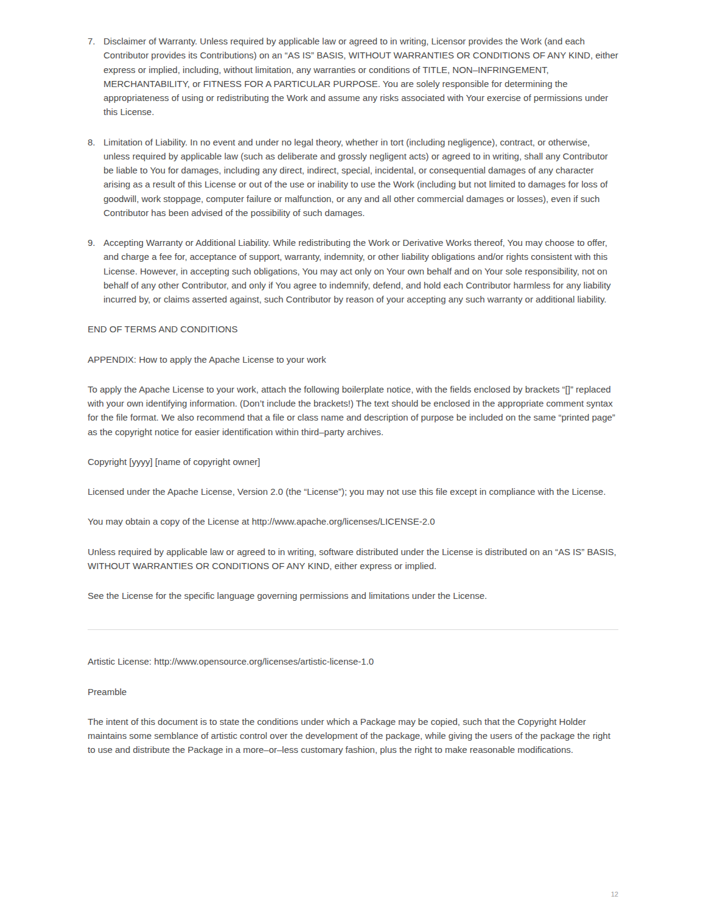7. Disclaimer of Warranty. Unless required by applicable law or agreed to in writing, Licensor provides the Work (and each Contributor provides its Contributions) on an “AS IS” BASIS, WITHOUT WARRANTIES OR CONDITIONS OF ANY KIND, either express or implied, including, without limitation, any warranties or conditions of TITLE, NON–INFRINGEMENT, MERCHANTABILITY, or FITNESS FOR A PARTICULAR PURPOSE. You are solely responsible for determining the appropriateness of using or redistributing the Work and assume any risks associated with Your exercise of permissions under this License.
8. Limitation of Liability. In no event and under no legal theory, whether in tort (including negligence), contract, or otherwise, unless required by applicable law (such as deliberate and grossly negligent acts) or agreed to in writing, shall any Contributor be liable to You for damages, including any direct, indirect, special, incidental, or consequential damages of any character arising as a result of this License or out of the use or inability to use the Work (including but not limited to damages for loss of goodwill, work stoppage, computer failure or malfunction, or any and all other commercial damages or losses), even if such Contributor has been advised of the possibility of such damages.
9. Accepting Warranty or Additional Liability. While redistributing the Work or Derivative Works thereof, You may choose to offer, and charge a fee for, acceptance of support, warranty, indemnity, or other liability obligations and/or rights consistent with this License. However, in accepting such obligations, You may act only on Your own behalf and on Your sole responsibility, not on behalf of any other Contributor, and only if You agree to indemnify, defend, and hold each Contributor harmless for any liability incurred by, or claims asserted against, such Contributor by reason of your accepting any such warranty or additional liability.
END OF TERMS AND CONDITIONS
APPENDIX: How to apply the Apache License to your work
To apply the Apache License to your work, attach the following boilerplate notice, with the fields enclosed by brackets “[]” replaced with your own identifying information. (Don’t include the brackets!) The text should be enclosed in the appropriate comment syntax for the file format. We also recommend that a file or class name and description of purpose be included on the same “printed page” as the copyright notice for easier identification within third–party archives.
Copyright [yyyy] [name of copyright owner]
Licensed under the Apache License, Version 2.0 (the “License”); you may not use this file except in compliance with the License.
You may obtain a copy of the License at http://www.apache.org/licenses/LICENSE-2.0
Unless required by applicable law or agreed to in writing, software distributed under the License is distributed on an “AS IS” BASIS, WITHOUT WARRANTIES OR CONDITIONS OF ANY KIND, either express or implied.
See the License for the specific language governing permissions and limitations under the License.
Artistic License: http://www.opensource.org/licenses/artistic-license-1.0
Preamble
The intent of this document is to state the conditions under which a Package may be copied, such that the Copyright Holder maintains some semblance of artistic control over the development of the package, while giving the users of the package the right to use and distribute the Package in a more–or–less customary fashion, plus the right to make reasonable modifications.
12